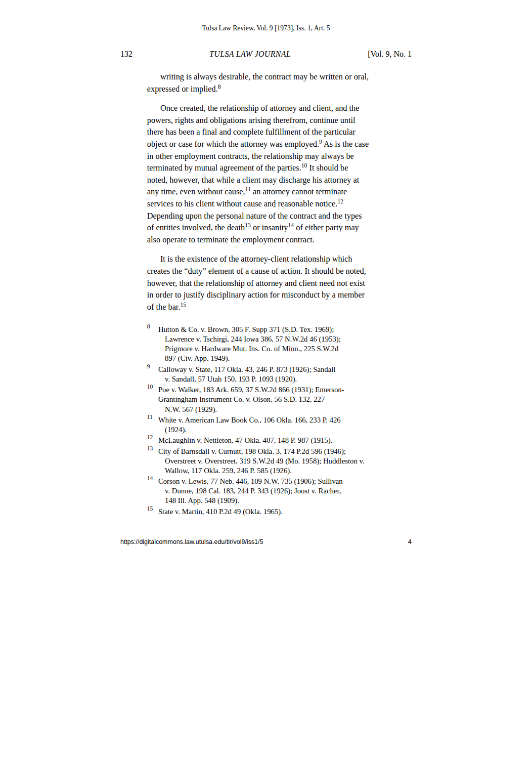Tulsa Law Review, Vol. 9 [1973], Iss. 1, Art. 5
132 TULSA LAW JOURNAL [Vol. 9, No. 1
writing is always desirable, the contract may be written or oral, expressed or implied.8
Once created, the relationship of attorney and client, and the powers, rights and obligations arising therefrom, continue until there has been a final and complete fulfillment of the particular object or case for which the attorney was employed.9 As is the case in other employment contracts, the relationship may always be terminated by mutual agreement of the parties.10 It should be noted, however, that while a client may discharge his attorney at any time, even without cause,11 an attorney cannot terminate services to his client without cause and reasonable notice.12 Depending upon the personal nature of the contract and the types of entities involved, the death13 or insanity14 of either party may also operate to terminate the employment contract.
It is the existence of the attorney-client relationship which creates the “duty” element of a cause of action. It should be noted, however, that the relationship of attorney and client need not exist in order to justify disciplinary action for misconduct by a member of the bar.15
Hutton & Co. v. Brown, 305 F. Supp 371 (S.D. Tex. 1969);Lawrence v. Tschirgi, 244 Iowa 386, 57 N.W.2d 46 (1953); Prigmore v. Hardware Mut. Ins. Co. of Minn., 225 S.W.2d 897 (Civ. App. 1949).
Calloway v. State, 117 Okla. 43, 246 P. 873 (1926); Sandallv. Sandall, 57 Utah 150, 193 P. 1093 (1920).
Poe v. Walker, 183 Ark. 659, 37 S.W.2d 866 (1931); Emerson-Grantingham Instrument Co. v. Olson, 56 S.D. 132, 227N.W. 567 (1929).
White v. American Law Book Co., 106 Okla. 166, 233 P. 426(1924).
McLaughlin v. Nettleton, 47 Okla. 407, 148 P. 987 (1915).
City of Barnsdall v. Curnutt, 198 Okla. 3, 174 P.2d 596 (1946);Overstreet v. Overstreet, 319 S.W.2d 49 (Mo. 1958); Huddleston v. Wallow, 117 Okla. 259, 246 P. 585 (1926).
Corson v. Lewis, 77 Neb. 446, 109 N.W. 735 (1906); Sullivanv. Dunne, 198 Cal. 183, 244 P. 343 (1926); Joost v. Racher, 148 Ill. App. 548 (1909).
State v. Martin, 410 P.2d 49 (Okla. 1965).
https://digitalcommons.law.utulsa.edu/tlr/vol9/iss1/5 4